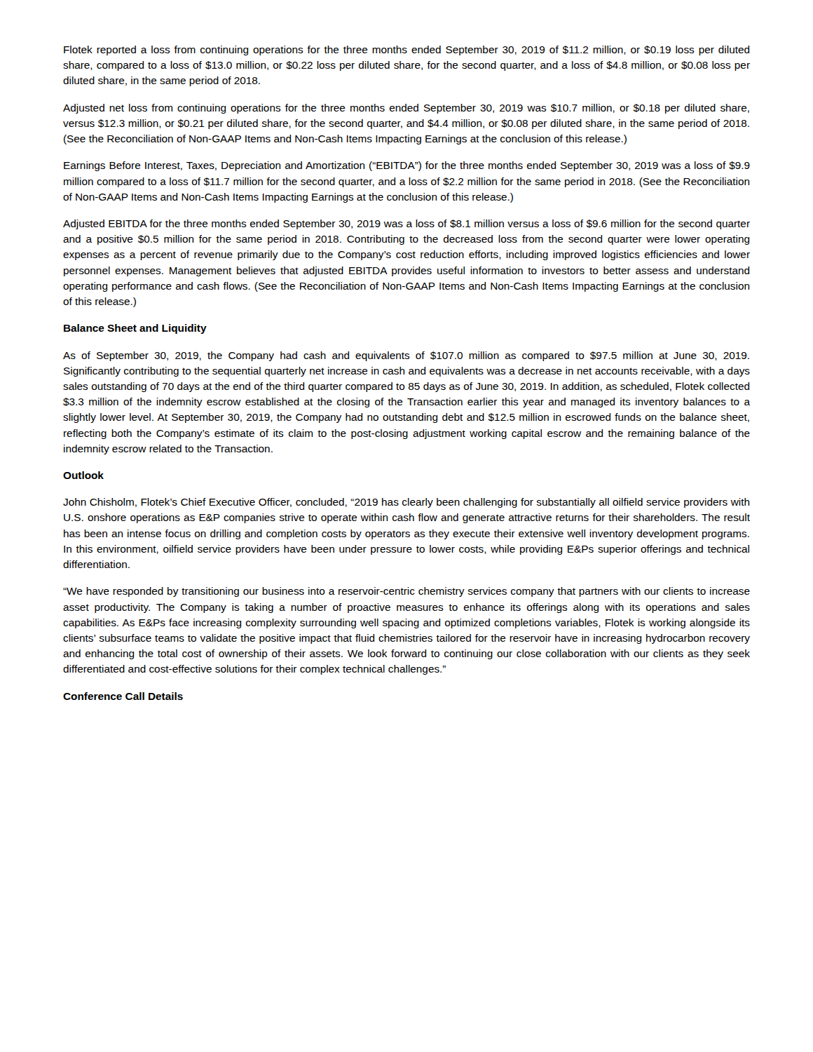Flotek reported a loss from continuing operations for the three months ended September 30, 2019 of $11.2 million, or $0.19 loss per diluted share, compared to a loss of $13.0 million, or $0.22 loss per diluted share, for the second quarter, and a loss of $4.8 million, or $0.08 loss per diluted share, in the same period of 2018.
Adjusted net loss from continuing operations for the three months ended September 30, 2019 was $10.7 million, or $0.18 per diluted share, versus $12.3 million, or $0.21 per diluted share, for the second quarter, and $4.4 million, or $0.08 per diluted share, in the same period of 2018. (See the Reconciliation of Non-GAAP Items and Non-Cash Items Impacting Earnings at the conclusion of this release.)
Earnings Before Interest, Taxes, Depreciation and Amortization (“EBITDA”) for the three months ended September 30, 2019 was a loss of $9.9 million compared to a loss of $11.7 million for the second quarter, and a loss of $2.2 million for the same period in 2018. (See the Reconciliation of Non-GAAP Items and Non-Cash Items Impacting Earnings at the conclusion of this release.)
Adjusted EBITDA for the three months ended September 30, 2019 was a loss of $8.1 million versus a loss of $9.6 million for the second quarter and a positive $0.5 million for the same period in 2018. Contributing to the decreased loss from the second quarter were lower operating expenses as a percent of revenue primarily due to the Company’s cost reduction efforts, including improved logistics efficiencies and lower personnel expenses. Management believes that adjusted EBITDA provides useful information to investors to better assess and understand operating performance and cash flows. (See the Reconciliation of Non-GAAP Items and Non-Cash Items Impacting Earnings at the conclusion of this release.)
Balance Sheet and Liquidity
As of September 30, 2019, the Company had cash and equivalents of $107.0 million as compared to $97.5 million at June 30, 2019. Significantly contributing to the sequential quarterly net increase in cash and equivalents was a decrease in net accounts receivable, with a days sales outstanding of 70 days at the end of the third quarter compared to 85 days as of June 30, 2019. In addition, as scheduled, Flotek collected $3.3 million of the indemnity escrow established at the closing of the Transaction earlier this year and managed its inventory balances to a slightly lower level. At September 30, 2019, the Company had no outstanding debt and $12.5 million in escrowed funds on the balance sheet, reflecting both the Company’s estimate of its claim to the post-closing adjustment working capital escrow and the remaining balance of the indemnity escrow related to the Transaction.
Outlook
John Chisholm, Flotek’s Chief Executive Officer, concluded, “2019 has clearly been challenging for substantially all oilfield service providers with U.S. onshore operations as E&P companies strive to operate within cash flow and generate attractive returns for their shareholders. The result has been an intense focus on drilling and completion costs by operators as they execute their extensive well inventory development programs. In this environment, oilfield service providers have been under pressure to lower costs, while providing E&Ps superior offerings and technical differentiation.
“We have responded by transitioning our business into a reservoir-centric chemistry services company that partners with our clients to increase asset productivity. The Company is taking a number of proactive measures to enhance its offerings along with its operations and sales capabilities. As E&Ps face increasing complexity surrounding well spacing and optimized completions variables, Flotek is working alongside its clients’ subsurface teams to validate the positive impact that fluid chemistries tailored for the reservoir have in increasing hydrocarbon recovery and enhancing the total cost of ownership of their assets. We look forward to continuing our close collaboration with our clients as they seek differentiated and cost-effective solutions for their complex technical challenges.”
Conference Call Details